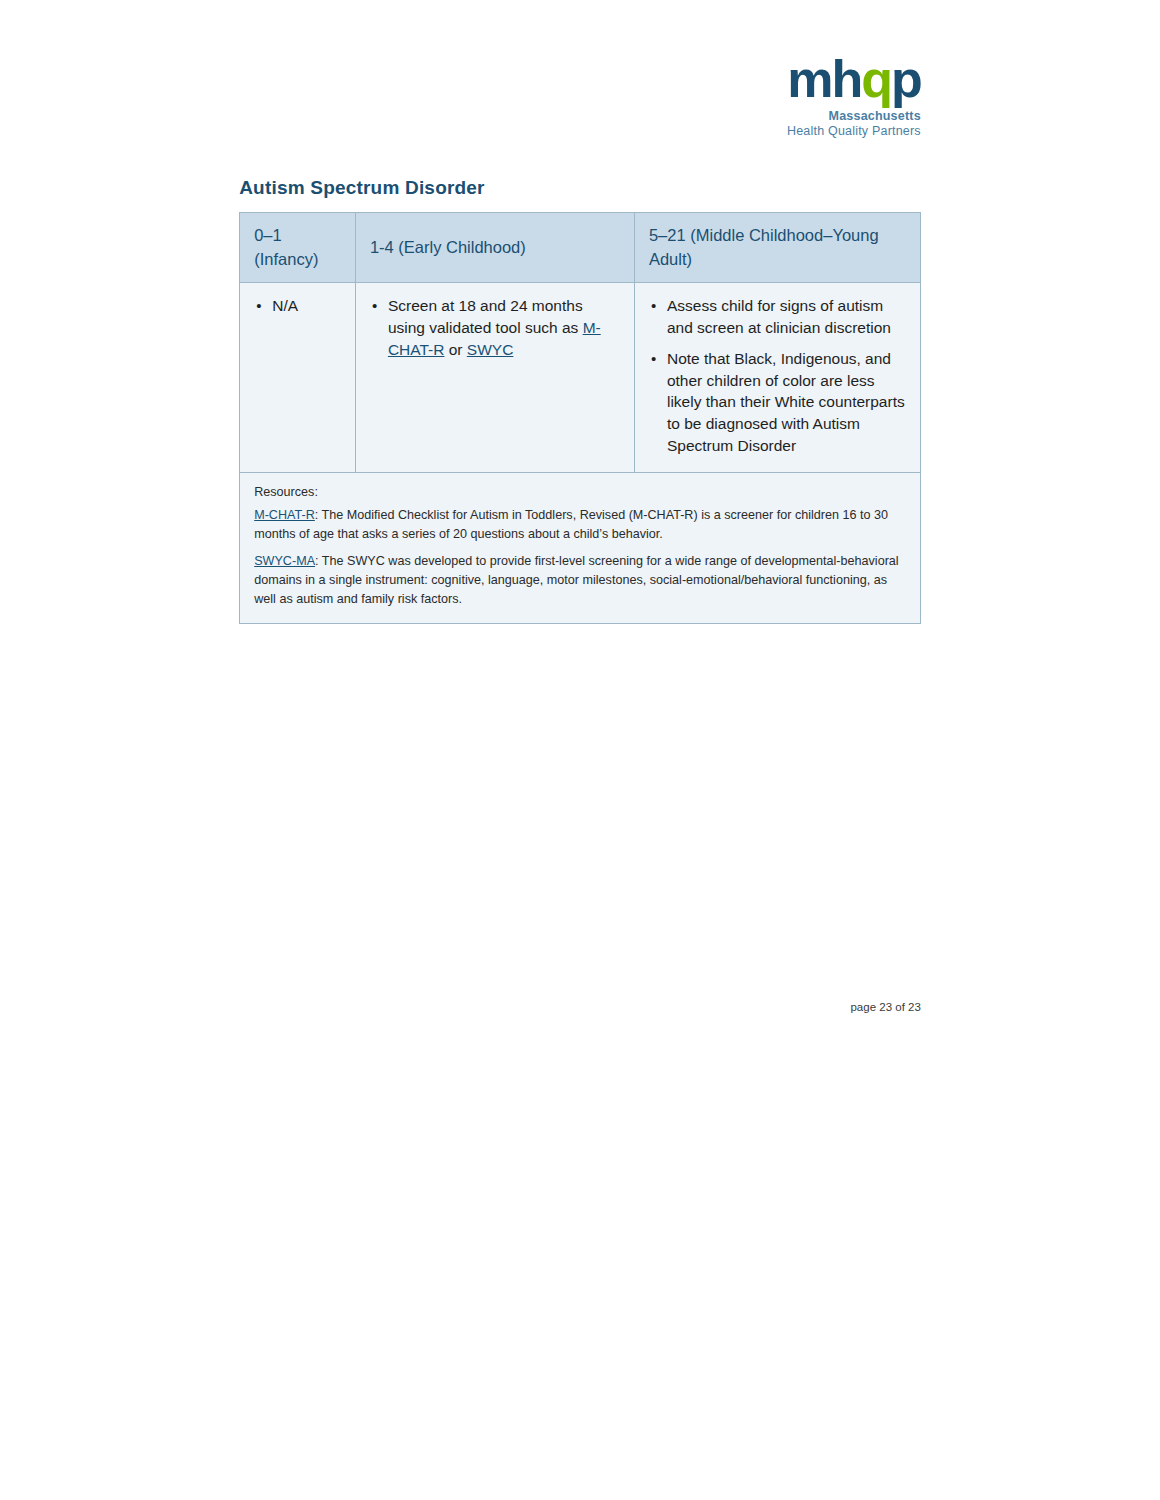mhqp
Massachusetts Health Quality Partners
Autism Spectrum Disorder
| 0–1 (Infancy) | 1-4 (Early Childhood) | 5–21 (Middle Childhood–Young Adult) |
| --- | --- | --- |
| N/A | Screen at 18 and 24 months using validated tool such as M-CHAT-R or SWYC | Assess child for signs of autism and screen at clinician discretion Note that Black, Indigenous, and other children of color are less likely than their White counterparts to be diagnosed with Autism Spectrum Disorder |
| Resources: M-CHAT-R : The Modified Checklist for Autism in Toddlers, Revised (M-CHAT-R) is a screener for children 16 to 30 months of age that asks a series of 20 questions about a child’s behavior. SWYC-MA : The SWYC was developed to provide first-level screening for a wide range of developmental-behavioral domains in a single instrument: cognitive, language, motor milestones, social-emotional/behavioral functioning, as well as autism and family risk factors. |
page 23 of 23